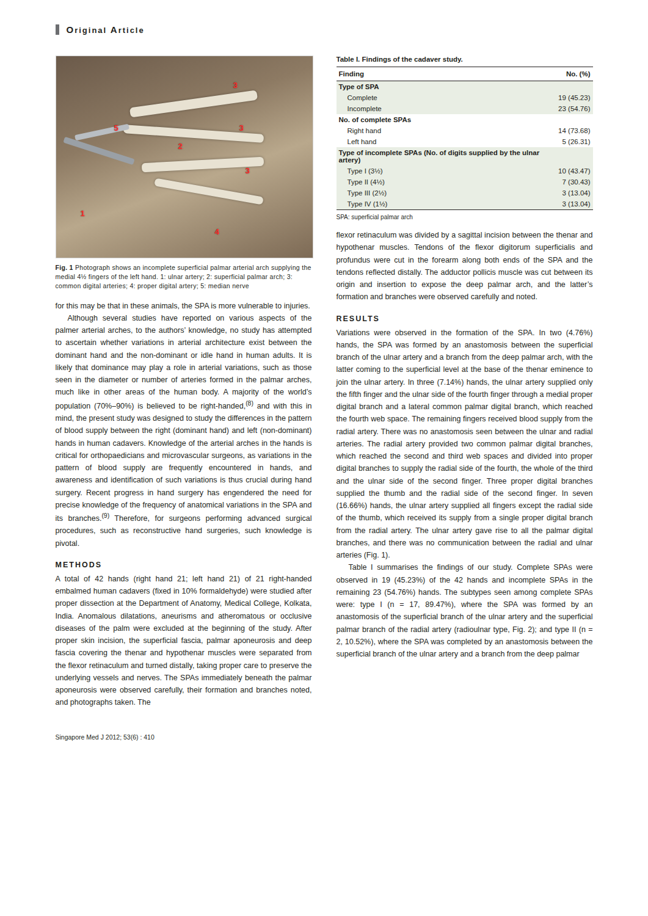Original Article
1 2 3 3 3 4 5
Fig. 1 Photograph shows an incomplete superficial palmar arterial arch supplying the medial 4½ fingers of the left hand. 1: ulnar artery; 2: superficial palmar arch; 3: common digital arteries; 4: proper digital artery; 5: median nerve
for this may be that in these animals, the SPA is more vulnerable to injuries.
Although several studies have reported on various aspects of the palmer arterial arches, to the authors’ knowledge, no study has attempted to ascertain whether variations in arterial architecture exist between the dominant hand and the non-dominant or idle hand in human adults. It is likely that dominance may play a role in arterial variations, such as those seen in the diameter or number of arteries formed in the palmar arches, much like in other areas of the human body. A majority of the world’s population (70%–90%) is believed to be right-handed,(8) and with this in mind, the present study was designed to study the differences in the pattern of blood supply between the right (dominant hand) and left (non-dominant) hands in human cadavers. Knowledge of the arterial arches in the hands is critical for orthopaedicians and microvascular surgeons, as variations in the pattern of blood supply are frequently encountered in hands, and awareness and identification of such variations is thus crucial during hand surgery. Recent progress in hand surgery has engendered the need for precise knowledge of the frequency of anatomical variations in the SPA and its branches.(9) Therefore, for surgeons performing advanced surgical procedures, such as reconstructive hand surgeries, such knowledge is pivotal.
METHODS
A total of 42 hands (right hand 21; left hand 21) of 21 right-handed embalmed human cadavers (fixed in 10% formaldehyde) were studied after proper dissection at the Department of Anatomy, Medical College, Kolkata, India. Anomalous dilatations, aneurisms and atheromatous or occlusive diseases of the palm were excluded at the beginning of the study. After proper skin incision, the superficial fascia, palmar aponeurosis and deep fascia covering the thenar and hypothenar muscles were separated from the flexor retinaculum and turned distally, taking proper care to preserve the underlying vessels and nerves. The SPAs immediately beneath the palmar aponeurosis were observed carefully, their formation and branches noted, and photographs taken. The
Table I. Findings of the cadaver study.
| Finding | No. (%) |
| --- | --- |
| Type of SPA | |
| Complete | 19 (45.23) |
| Incomplete | 23 (54.76) |
| No. of complete SPAs | |
| Right hand | 14 (73.68) |
| Left hand | 5 (26.31) |
| Type of incomplete SPAs (No. of digits supplied by the ulnar artery) | |
| Type I (3½) | 10 (43.47) |
| Type II (4½) | 7 (30.43) |
| Type III (2½) | 3 (13.04) |
| Type IV (1½) | 3 (13.04) |
SPA: superficial palmar arch
flexor retinaculum was divided by a sagittal incision between the thenar and hypothenar muscles. Tendons of the flexor digitorum superficialis and profundus were cut in the forearm along both ends of the SPA and the tendons reflected distally. The adductor pollicis muscle was cut between its origin and insertion to expose the deep palmar arch, and the latter’s formation and branches were observed carefully and noted.
RESULTS
Variations were observed in the formation of the SPA. In two (4.76%) hands, the SPA was formed by an anastomosis between the superficial branch of the ulnar artery and a branch from the deep palmar arch, with the latter coming to the superficial level at the base of the thenar eminence to join the ulnar artery. In three (7.14%) hands, the ulnar artery supplied only the fifth finger and the ulnar side of the fourth finger through a medial proper digital branch and a lateral common palmar digital branch, which reached the fourth web space. The remaining fingers received blood supply from the radial artery. There was no anastomosis seen between the ulnar and radial arteries. The radial artery provided two common palmar digital branches, which reached the second and third web spaces and divided into proper digital branches to supply the radial side of the fourth, the whole of the third and the ulnar side of the second finger. Three proper digital branches supplied the thumb and the radial side of the second finger. In seven (16.66%) hands, the ulnar artery supplied all fingers except the radial side of the thumb, which received its supply from a single proper digital branch from the radial artery. The ulnar artery gave rise to all the palmar digital branches, and there was no communication between the radial and ulnar arteries (Fig. 1).
Table I summarises the findings of our study. Complete SPAs were observed in 19 (45.23%) of the 42 hands and incomplete SPAs in the remaining 23 (54.76%) hands. The subtypes seen among complete SPAs were: type I (n = 17, 89.47%), where the SPA was formed by an anastomosis of the superficial branch of the ulnar artery and the superficial palmar branch of the radial artery (radioulnar type, Fig. 2); and type II (n = 2, 10.52%), where the SPA was completed by an anastomosis between the superficial branch of the ulnar artery and a branch from the deep palmar
Singapore Med J 2012; 53(6) : 410